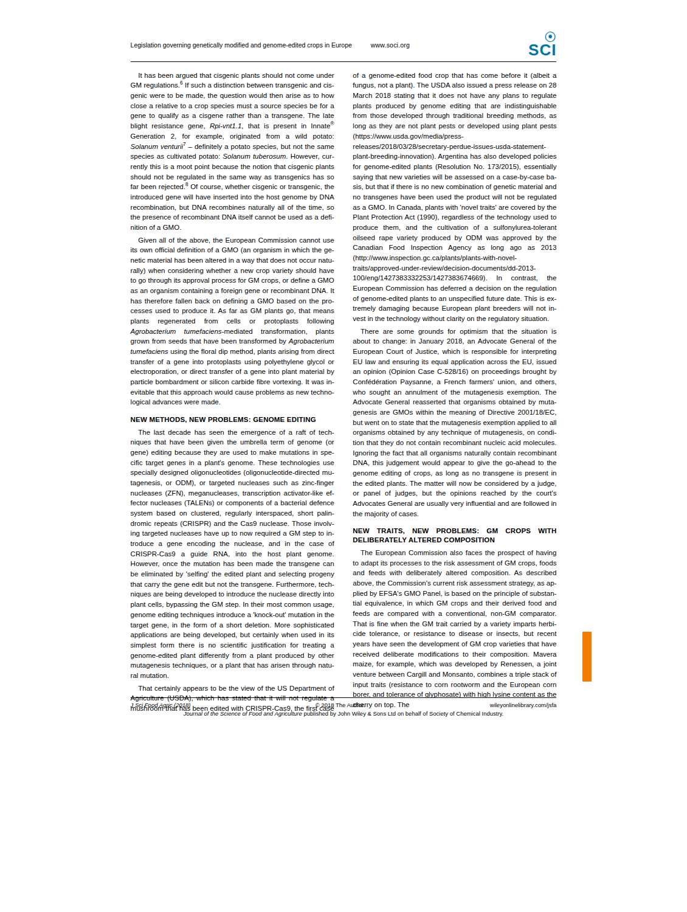Legislation governing genetically modified and genome-edited crops in Europe www.soci.org
⦿ SCI
It has been argued that cisgenic plants should not come under GM regulations.6 If such a distinction between transgenic and cisgenic were to be made, the question would then arise as to how close a relative to a crop species must a source species be for a gene to qualify as a cisgene rather than a transgene. The late blight resistance gene, Rpi-vnt1.1, that is present in Innate® Generation 2, for example, originated from a wild potato: Solanum venturii7 – definitely a potato species, but not the same species as cultivated potato: Solanum tuberosum. However, currently this is a moot point because the notion that cisgenic plants should not be regulated in the same way as transgenics has so far been rejected.8 Of course, whether cisgenic or transgenic, the introduced gene will have inserted into the host genome by DNA recombination, but DNA recombines naturally all of the time, so the presence of recombinant DNA itself cannot be used as a definition of a GMO.
Given all of the above, the European Commission cannot use its own official definition of a GMO (an organism in which the genetic material has been altered in a way that does not occur naturally) when considering whether a new crop variety should have to go through its approval process for GM crops, or define a GMO as an organism containing a foreign gene or recombinant DNA. It has therefore fallen back on defining a GMO based on the processes used to produce it. As far as GM plants go, that means plants regenerated from cells or protoplasts following Agrobacterium tumefaciens-mediated transformation, plants grown from seeds that have been transformed by Agrobacterium tumefaciens using the floral dip method, plants arising from direct transfer of a gene into protoplasts using polyethylene glycol or electroporation, or direct transfer of a gene into plant material by particle bombardment or silicon carbide fibre vortexing. It was inevitable that this approach would cause problems as new technological advances were made.
New methods, new problems: genome editing
The last decade has seen the emergence of a raft of techniques that have been given the umbrella term of genome (or gene) editing because they are used to make mutations in specific target genes in a plant's genome. These technologies use specially designed oligonucleotides (oligonucleotide-directed mutagenesis, or ODM), or targeted nucleases such as zinc-finger nucleases (ZFN), meganucleases, transcription activator-like effector nucleases (TALENs) or components of a bacterial defence system based on clustered, regularly interspaced, short palindromic repeats (CRISPR) and the Cas9 nuclease. Those involving targeted nucleases have up to now required a GM step to introduce a gene encoding the nuclease, and in the case of CRISPR-Cas9 a guide RNA, into the host plant genome. However, once the mutation has been made the transgene can be eliminated by 'selfing' the edited plant and selecting progeny that carry the gene edit but not the transgene. Furthermore, techniques are being developed to introduce the nuclease directly into plant cells, bypassing the GM step. In their most common usage, genome editing techniques introduce a 'knock-out' mutation in the target gene, in the form of a short deletion. More sophisticated applications are being developed, but certainly when used in its simplest form there is no scientific justification for treating a genome-edited plant differently from a plant produced by other mutagenesis techniques, or a plant that has arisen through natural mutation.
That certainly appears to be the view of the US Department of Agriculture (USDA), which has stated that it will not regulate a mushroom that has been edited with CRISPR-Cas9, the first case of a genome-edited food crop that has come before it (albeit a fungus, not a plant). The USDA also issued a press release on 28 March 2018 stating that it does not have any plans to regulate plants produced by genome editing that are indistinguishable from those developed through traditional breeding methods, as long as they are not plant pests or developed using plant pests (https://www.usda.gov/media/press-releases/2018/03/28/secretary-perdue-issues-usda-statement-plant-breeding-innovation). Argentina has also developed policies for genome-edited plants (Resolution No. 173/2015), essentially saying that new varieties will be assessed on a case-by-case basis, but that if there is no new combination of genetic material and no transgenes have been used the product will not be regulated as a GMO. In Canada, plants with 'novel traits' are covered by the Plant Protection Act (1990), regardless of the technology used to produce them, and the cultivation of a sulfonylurea-tolerant oilseed rape variety produced by ODM was approved by the Canadian Food Inspection Agency as long ago as 2013 (http://www.inspection.gc.ca/plants/plants-with-novel-traits/approved-under-review/decision-documents/dd-2013-100/eng/1427383332253/1427383674669). In contrast, the European Commission has deferred a decision on the regulation of genome-edited plants to an unspecified future date. This is extremely damaging because European plant breeders will not invest in the technology without clarity on the regulatory situation.
There are some grounds for optimism that the situation is about to change: in January 2018, an Advocate General of the European Court of Justice, which is responsible for interpreting EU law and ensuring its equal application across the EU, issued an opinion (Opinion Case C-528/16) on proceedings brought by Confédération Paysanne, a French farmers' union, and others, who sought an annulment of the mutagenesis exemption. The Advocate General reasserted that organisms obtained by mutagenesis are GMOs within the meaning of Directive 2001/18/EC, but went on to state that the mutagenesis exemption applied to all organisms obtained by any technique of mutagenesis, on condition that they do not contain recombinant nucleic acid molecules. Ignoring the fact that all organisms naturally contain recombinant DNA, this judgement would appear to give the go-ahead to the genome editing of crops, as long as no transgene is present in the edited plants. The matter will now be considered by a judge, or panel of judges, but the opinions reached by the court's Advocates General are usually very influential and are followed in the majority of cases.
New traits, new problems: GM crops with deliberately altered composition
The European Commission also faces the prospect of having to adapt its processes to the risk assessment of GM crops, foods and feeds with deliberately altered composition. As described above, the Commission's current risk assessment strategy, as applied by EFSA's GMO Panel, is based on the principle of substantial equivalence, in which GM crops and their derived food and feeds are compared with a conventional, non-GM comparator. That is fine when the GM trait carried by a variety imparts herbicide tolerance, or resistance to disease or insects, but recent years have seen the development of GM crop varieties that have received deliberate modifications to their composition. Mavera maize, for example, which was developed by Renessen, a joint venture between Cargill and Monsanto, combines a triple stack of input traits (resistance to corn rootworm and the European corn borer, and tolerance of glyphosate) with high lysine content as the cherry on top. The
J Sci Food Agric (2018)
© 2018 The Author.
wileyonlinelibrary.com/jsfa
Journal of the Science of Food and Agriculture published by John Wiley & Sons Ltd on behalf of Society of Chemical Industry.